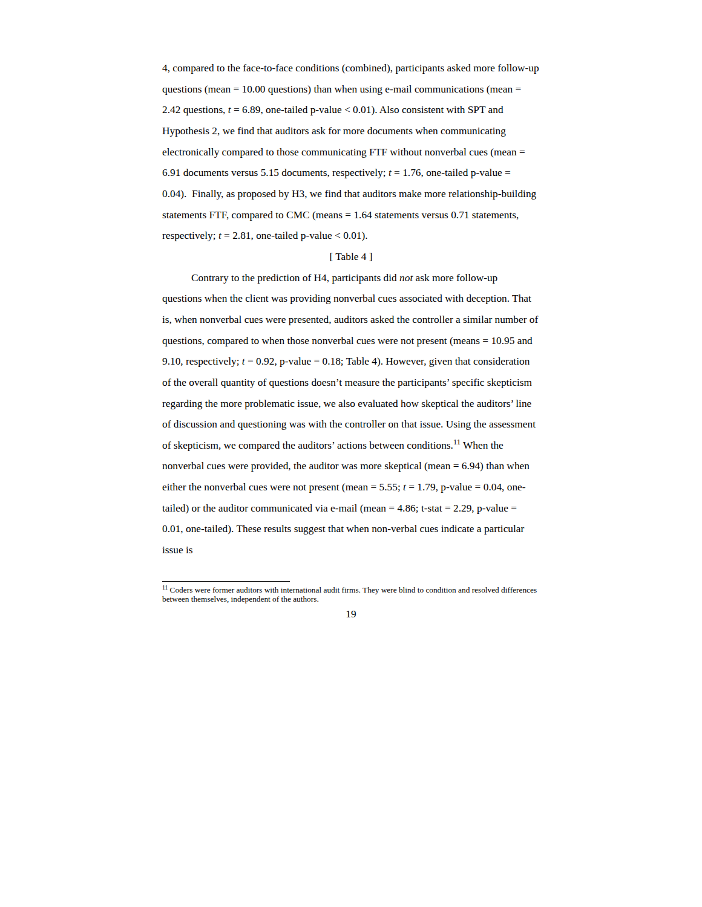4, compared to the face-to-face conditions (combined), participants asked more follow-up questions (mean = 10.00 questions) than when using e-mail communications (mean = 2.42 questions, t = 6.89, one-tailed p-value < 0.01). Also consistent with SPT and Hypothesis 2, we find that auditors ask for more documents when communicating electronically compared to those communicating FTF without nonverbal cues (mean = 6.91 documents versus 5.15 documents, respectively; t = 1.76, one-tailed p-value = 0.04). Finally, as proposed by H3, we find that auditors make more relationship-building statements FTF, compared to CMC (means = 1.64 statements versus 0.71 statements, respectively; t = 2.81, one-tailed p-value < 0.01).
[ Table 4 ]
Contrary to the prediction of H4, participants did not ask more follow-up questions when the client was providing nonverbal cues associated with deception. That is, when nonverbal cues were presented, auditors asked the controller a similar number of questions, compared to when those nonverbal cues were not present (means = 10.95 and 9.10, respectively; t = 0.92, p-value = 0.18; Table 4). However, given that consideration of the overall quantity of questions doesn’t measure the participants’ specific skepticism regarding the more problematic issue, we also evaluated how skeptical the auditors’ line of discussion and questioning was with the controller on that issue. Using the assessment of skepticism, we compared the auditors’ actions between conditions.11 When the nonverbal cues were provided, the auditor was more skeptical (mean = 6.94) than when either the nonverbal cues were not present (mean = 5.55; t = 1.79, p-value = 0.04, one-tailed) or the auditor communicated via e-mail (mean = 4.86; t-stat = 2.29, p-value = 0.01, one-tailed). These results suggest that when non-verbal cues indicate a particular issue is
11 Coders were former auditors with international audit firms. They were blind to condition and resolved differences between themselves, independent of the authors.
19